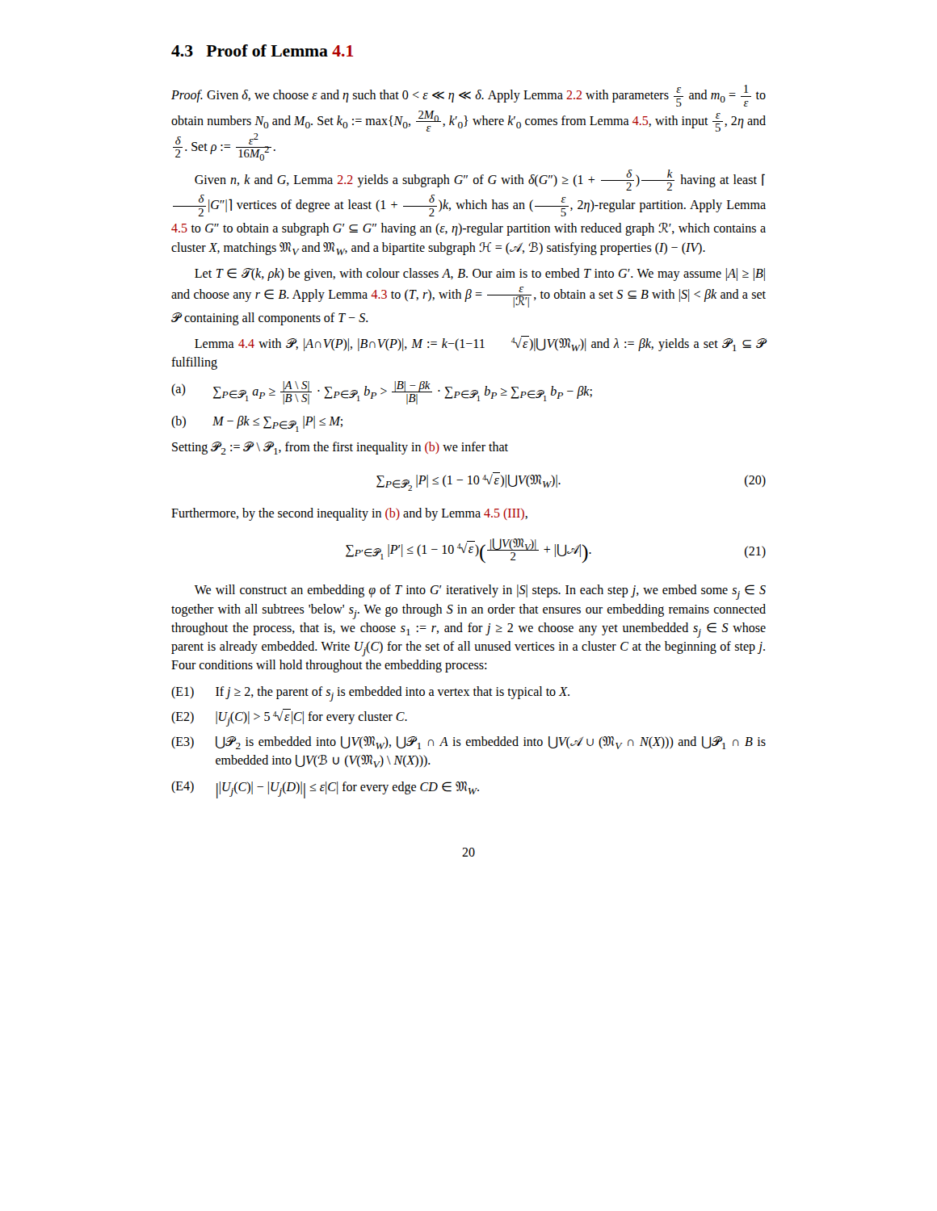4.3 Proof of Lemma 4.1
Proof. Given δ, we choose ε and η such that 0 < ε ≪ η ≪ δ. Apply Lemma 2.2 with parameters ε 5 and m0 = 1 ε to obtain numbers N0 and M0. Set k0 := max{N0, 2M0 ε, k′0} where k′0 comes from Lemma 4.5, with input ε 5, 2η and δ 2. Set ρ := ε216M02.
Given n, k and G, Lemma 2.2 yields a subgraph G″ of G with δ(G″) ≥ (1 + δ 2)k 2 having at least ⌈δ 2|G″|⌉ vertices of degree at least (1 + δ 2)k, which has an (ε 5, 2η)-regular partition. Apply Lemma 4.5 to G″ to obtain a subgraph G′ ⊆ G″ having an (ε, η)-regular partition with reduced graph ℛ′, which contains a cluster X, matchings 𝔐V and 𝔐W, and a bipartite subgraph ℋ = (𝒜, ℬ) satisfying properties (I) − (IV).
Let T ∈ 𝒯(k, ρk) be given, with colour classes A, B. Our aim is to embed T into G′. We may assume |A| ≥ |B| and choose any r ∈ B. Apply Lemma 4.3 to (T, r), with β = ε|ℛ′|, to obtain a set S ⊆ B with |S| < βk and a set 𝒫 containing all components of T − S.
Lemma 4.4 with 𝒫, |A∩V(P)|, |B∩V(P)|, M := k−(1−114√ε)|⋃V(𝔐W)| and λ := βk, yields a set 𝒫1 ⊆ 𝒫 fulfilling
(a)
∑P∈𝒫1 aP ≥ |A \ S||B \ S| · ∑P∈𝒫1 bP > |B| − βk|B| · ∑P∈𝒫1 bP ≥ ∑P∈𝒫1 bP − βk;
(b)
M − βk ≤ ∑P∈𝒫1 |P| ≤ M;
Setting 𝒫2 := 𝒫 \ 𝒫1, from the first inequality in (b) we infer that
∑P∈𝒫2 |P| ≤ (1 − 104√ε)|⋃V(𝔐W)|. (20)
Furthermore, by the second inequality in (b) and by Lemma 4.5 (III),
∑P′∈𝒫1 |P′| ≤ (1 − 104√ε)(|⋃V(𝔐V)|2 + |⋃𝒜|). (21)
We will construct an embedding φ of T into G′ iteratively in |S| steps. In each step j, we embed some sj ∈ S together with all subtrees 'below' sj. We go through S in an order that ensures our embedding remains connected throughout the process, that is, we choose s1 := r, and for j ≥ 2 we choose any yet unembedded sj ∈ S whose parent is already embedded. Write Uj(C) for the set of all unused vertices in a cluster C at the beginning of step j. Four conditions will hold throughout the embedding process:
(E1)
If j ≥ 2, the parent of sj is embedded into a vertex that is typical to X.
(E2)
|Uj(C)| > 54√ε|C| for every cluster C.
(E3)
⋃𝒫2 is embedded into ⋃V(𝔐W), ⋃𝒫1 ∩ A is embedded into ⋃V(𝒜 ∪ (𝔐V ∩ N(X))) and ⋃𝒫1 ∩ B is embedded into ⋃V(ℬ ∪ (V(𝔐V) \ N(X))).
(E4)
||Uj(C)| − |Uj(D)|| ≤ ε|C| for every edge CD ∈ 𝔐W.
20